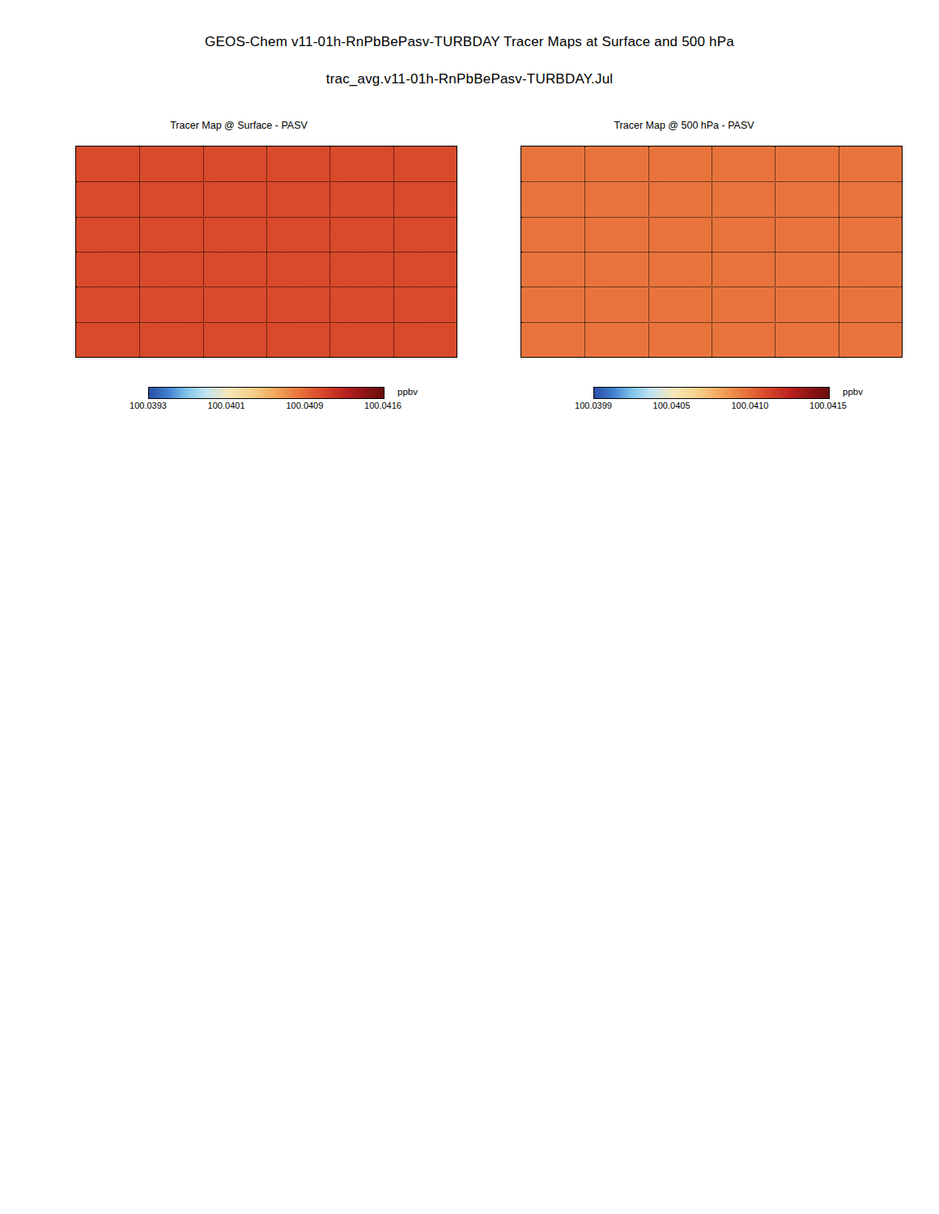GEOS-Chem v11-01h-RnPbBePasv-TURBDAY Tracer Maps at Surface and 500 hPa
trac_avg.v11-01h-RnPbBePasv-TURBDAY.Jul
Tracer Map @ Surface - PASV
60oN
30oN
0o
30oS
60oS
180o
120oW
60oW
0o
60oE
120oE
180o
100.0393 100.0401 100.0409 100.0416
ppbv
Tracer Map @ 500 hPa - PASV
60oN
30oN
0o
30oS
60oS
180o
120oW
60oW
0o
60oE
120oE
180o
100.0399 100.0405 100.0410 100.0415
ppbv